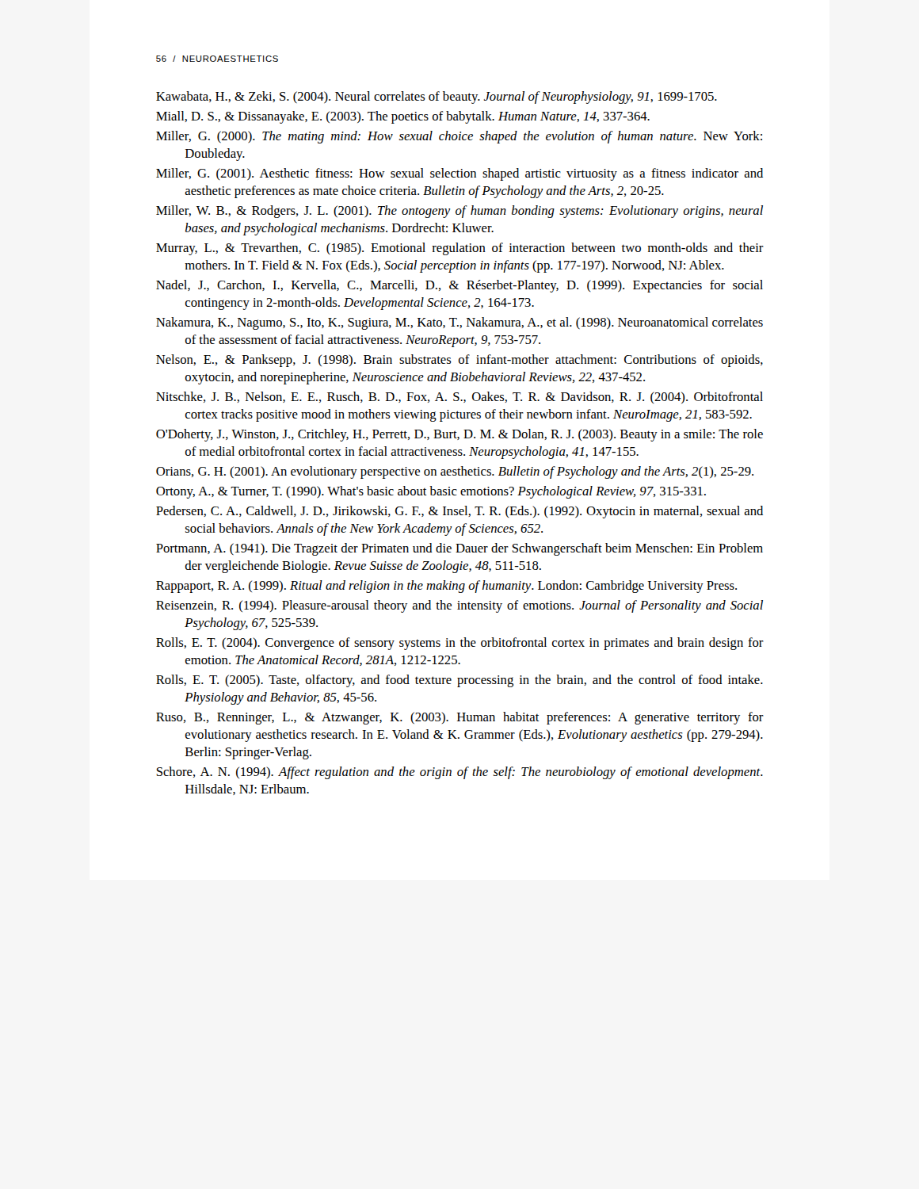56 / NEUROAESTHETICS
Kawabata, H., & Zeki, S. (2004). Neural correlates of beauty. Journal of Neurophysiology, 91, 1699-1705.
Miall, D. S., & Dissanayake, E. (2003). The poetics of babytalk. Human Nature, 14, 337-364.
Miller, G. (2000). The mating mind: How sexual choice shaped the evolution of human nature. New York: Doubleday.
Miller, G. (2001). Aesthetic fitness: How sexual selection shaped artistic virtuosity as a fitness indicator and aesthetic preferences as mate choice criteria. Bulletin of Psychology and the Arts, 2, 20-25.
Miller, W. B., & Rodgers, J. L. (2001). The ontogeny of human bonding systems: Evolutionary origins, neural bases, and psychological mechanisms. Dordrecht: Kluwer.
Murray, L., & Trevarthen, C. (1985). Emotional regulation of interaction between two month-olds and their mothers. In T. Field & N. Fox (Eds.), Social perception in infants (pp. 177-197). Norwood, NJ: Ablex.
Nadel, J., Carchon, I., Kervella, C., Marcelli, D., & Réserbet-Plantey, D. (1999). Expectancies for social contingency in 2-month-olds. Developmental Science, 2, 164-173.
Nakamura, K., Nagumo, S., Ito, K., Sugiura, M., Kato, T., Nakamura, A., et al. (1998). Neuroanatomical correlates of the assessment of facial attractiveness. NeuroReport, 9, 753-757.
Nelson, E., & Panksepp, J. (1998). Brain substrates of infant-mother attachment: Contributions of opioids, oxytocin, and norepinepherine, Neuroscience and Biobehavioral Reviews, 22, 437-452.
Nitschke, J. B., Nelson, E. E., Rusch, B. D., Fox, A. S., Oakes, T. R. & Davidson, R. J. (2004). Orbitofrontal cortex tracks positive mood in mothers viewing pictures of their newborn infant. NeuroImage, 21, 583-592.
O'Doherty, J., Winston, J., Critchley, H., Perrett, D., Burt, D. M. & Dolan, R. J. (2003). Beauty in a smile: The role of medial orbitofrontal cortex in facial attractiveness. Neuropsychologia, 41, 147-155.
Orians, G. H. (2001). An evolutionary perspective on aesthetics. Bulletin of Psychology and the Arts, 2(1), 25-29.
Ortony, A., & Turner, T. (1990). What's basic about basic emotions? Psychological Review, 97, 315-331.
Pedersen, C. A., Caldwell, J. D., Jirikowski, G. F., & Insel, T. R. (Eds.). (1992). Oxytocin in maternal, sexual and social behaviors. Annals of the New York Academy of Sciences, 652.
Portmann, A. (1941). Die Tragzeit der Primaten und die Dauer der Schwangerschaft beim Menschen: Ein Problem der vergleichende Biologie. Revue Suisse de Zoologie, 48, 511-518.
Rappaport, R. A. (1999). Ritual and religion in the making of humanity. London: Cambridge University Press.
Reisenzein, R. (1994). Pleasure-arousal theory and the intensity of emotions. Journal of Personality and Social Psychology, 67, 525-539.
Rolls, E. T. (2004). Convergence of sensory systems in the orbitofrontal cortex in primates and brain design for emotion. The Anatomical Record, 281A, 1212-1225.
Rolls, E. T. (2005). Taste, olfactory, and food texture processing in the brain, and the control of food intake. Physiology and Behavior, 85, 45-56.
Ruso, B., Renninger, L., & Atzwanger, K. (2003). Human habitat preferences: A generative territory for evolutionary aesthetics research. In E. Voland & K. Grammer (Eds.), Evolutionary aesthetics (pp. 279-294). Berlin: Springer-Verlag.
Schore, A. N. (1994). Affect regulation and the origin of the self: The neurobiology of emotional development. Hillsdale, NJ: Erlbaum.